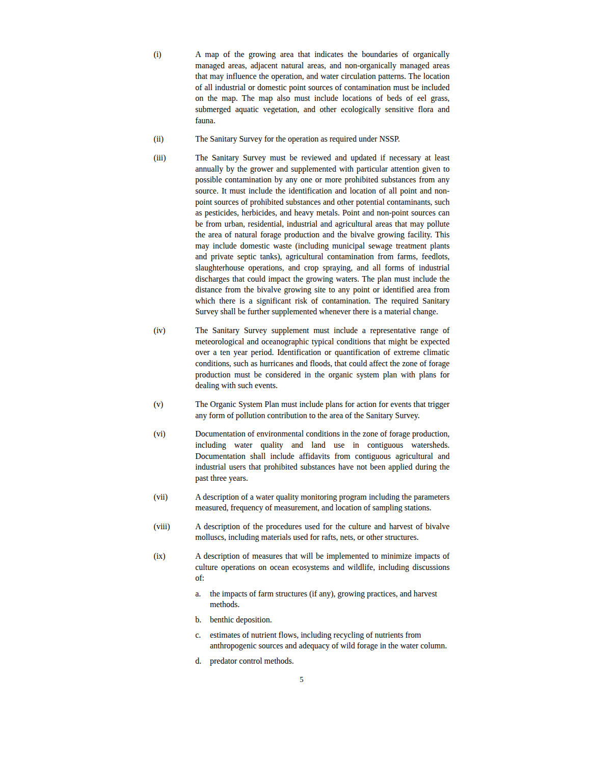(i) A map of the growing area that indicates the boundaries of organically managed areas, adjacent natural areas, and non-organically managed areas that may influence the operation, and water circulation patterns. The location of all industrial or domestic point sources of contamination must be included on the map. The map also must include locations of beds of eel grass, submerged aquatic vegetation, and other ecologically sensitive flora and fauna.
(ii) The Sanitary Survey for the operation as required under NSSP.
(iii) The Sanitary Survey must be reviewed and updated if necessary at least annually by the grower and supplemented with particular attention given to possible contamination by any one or more prohibited substances from any source. It must include the identification and location of all point and non-point sources of prohibited substances and other potential contaminants, such as pesticides, herbicides, and heavy metals. Point and non-point sources can be from urban, residential, industrial and agricultural areas that may pollute the area of natural forage production and the bivalve growing facility. This may include domestic waste (including municipal sewage treatment plants and private septic tanks), agricultural contamination from farms, feedlots, slaughterhouse operations, and crop spraying, and all forms of industrial discharges that could impact the growing waters. The plan must include the distance from the bivalve growing site to any point or identified area from which there is a significant risk of contamination. The required Sanitary Survey shall be further supplemented whenever there is a material change.
(iv) The Sanitary Survey supplement must include a representative range of meteorological and oceanographic typical conditions that might be expected over a ten year period. Identification or quantification of extreme climatic conditions, such as hurricanes and floods, that could affect the zone of forage production must be considered in the organic system plan with plans for dealing with such events.
(v) The Organic System Plan must include plans for action for events that trigger any form of pollution contribution to the area of the Sanitary Survey.
(vi) Documentation of environmental conditions in the zone of forage production, including water quality and land use in contiguous watersheds. Documentation shall include affidavits from contiguous agricultural and industrial users that prohibited substances have not been applied during the past three years.
(vii) A description of a water quality monitoring program including the parameters measured, frequency of measurement, and location of sampling stations.
(viii) A description of the procedures used for the culture and harvest of bivalve molluscs, including materials used for rafts, nets, or other structures.
(ix) A description of measures that will be implemented to minimize impacts of culture operations on ocean ecosystems and wildlife, including discussions of:
a. the impacts of farm structures (if any), growing practices, and harvest methods.
b. benthic deposition.
c. estimates of nutrient flows, including recycling of nutrients from anthropogenic sources and adequacy of wild forage in the water column.
d. predator control methods.
5